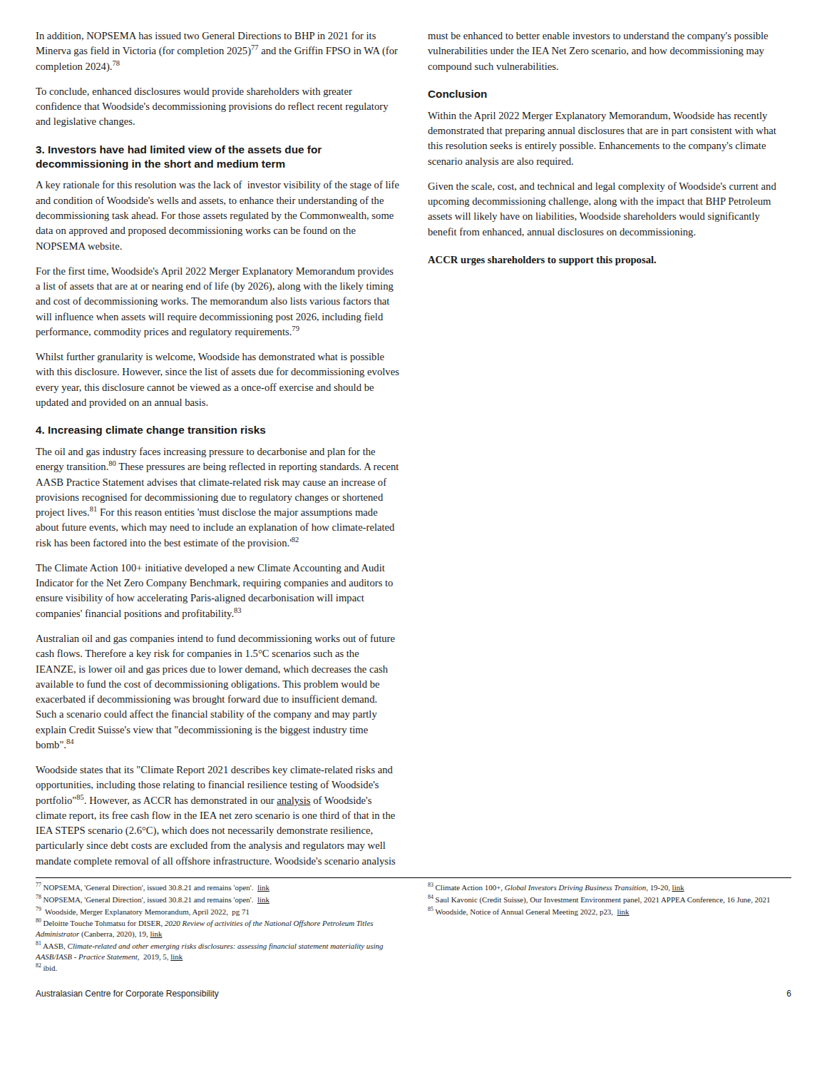In addition, NOPSEMA has issued two General Directions to BHP in 2021 for its Minerva gas field in Victoria (for completion 2025)77 and the Griffin FPSO in WA (for completion 2024).78
To conclude, enhanced disclosures would provide shareholders with greater confidence that Woodside's decommissioning provisions do reflect recent regulatory and legislative changes.
3. Investors have had limited view of the assets due for decommissioning in the short and medium term
A key rationale for this resolution was the lack of investor visibility of the stage of life and condition of Woodside's wells and assets, to enhance their understanding of the decommissioning task ahead. For those assets regulated by the Commonwealth, some data on approved and proposed decommissioning works can be found on the NOPSEMA website.
For the first time, Woodside's April 2022 Merger Explanatory Memorandum provides a list of assets that are at or nearing end of life (by 2026), along with the likely timing and cost of decommissioning works. The memorandum also lists various factors that will influence when assets will require decommissioning post 2026, including field performance, commodity prices and regulatory requirements.79
Whilst further granularity is welcome, Woodside has demonstrated what is possible with this disclosure. However, since the list of assets due for decommissioning evolves every year, this disclosure cannot be viewed as a once-off exercise and should be updated and provided on an annual basis.
4. Increasing climate change transition risks
The oil and gas industry faces increasing pressure to decarbonise and plan for the energy transition.80 These pressures are being reflected in reporting standards. A recent AASB Practice Statement advises that climate-related risk may cause an increase of provisions recognised for decommissioning due to regulatory changes or shortened project lives.81 For this reason entities 'must disclose the major assumptions made about future events, which may need to include an explanation of how climate-related risk has been factored into the best estimate of the provision.'82
The Climate Action 100+ initiative developed a new Climate Accounting and Audit Indicator for the Net Zero Company Benchmark, requiring companies and auditors to ensure visibility of how accelerating Paris-aligned decarbonisation will impact companies' financial positions and profitability.83
Australian oil and gas companies intend to fund decommissioning works out of future cash flows. Therefore a key risk for companies in 1.5°C scenarios such as the IEANZE, is lower oil and gas prices due to lower demand, which decreases the cash available to fund the cost of decommissioning obligations. This problem would be exacerbated if decommissioning was brought forward due to insufficient demand. Such a scenario could affect the financial stability of the company and may partly explain Credit Suisse's view that "decommissioning is the biggest industry time bomb".84
Woodside states that its "Climate Report 2021 describes key climate-related risks and opportunities, including those relating to financial resilience testing of Woodside's portfolio"85. However, as ACCR has demonstrated in our analysis of Woodside's climate report, its free cash flow in the IEA net zero scenario is one third of that in the IEA STEPS scenario (2.6°C), which does not necessarily demonstrate resilience, particularly since debt costs are excluded from the analysis and regulators may well mandate complete removal of all offshore infrastructure. Woodside's scenario analysis must be enhanced to better enable investors to understand the company's possible vulnerabilities under the IEA Net Zero scenario, and how decommissioning may compound such vulnerabilities.
Conclusion
Within the April 2022 Merger Explanatory Memorandum, Woodside has recently demonstrated that preparing annual disclosures that are in part consistent with what this resolution seeks is entirely possible. Enhancements to the company's climate scenario analysis are also required.
Given the scale, cost, and technical and legal complexity of Woodside's current and upcoming decommissioning challenge, along with the impact that BHP Petroleum assets will likely have on liabilities, Woodside shareholders would significantly benefit from enhanced, annual disclosures on decommissioning.
ACCR urges shareholders to support this proposal.
77 NOPSEMA, 'General Direction', issued 30.8.21 and remains 'open'. link
78 NOPSEMA, 'General Direction', issued 30.8.21 and remains 'open'. link
79 Woodside, Merger Explanatory Memorandum, April 2022, pg 71
80 Deloitte Touche Tohmatsu for DISER, 2020 Review of activities of the National Offshore Petroleum Titles Administrator (Canberra, 2020), 19, link
81 AASB, Climate-related and other emerging risks disclosures: assessing financial statement materiality using AASB/IASB - Practice Statement, 2019, 5, link
82 ibid.
83 Climate Action 100+, Global Investors Driving Business Transition, 19-20, link
84 Saul Kavonic (Credit Suisse), Our Investment Environment panel, 2021 APPEA Conference, 16 June, 2021
85 Woodside, Notice of Annual General Meeting 2022, p23, link
Australasian Centre for Corporate Responsibility 6